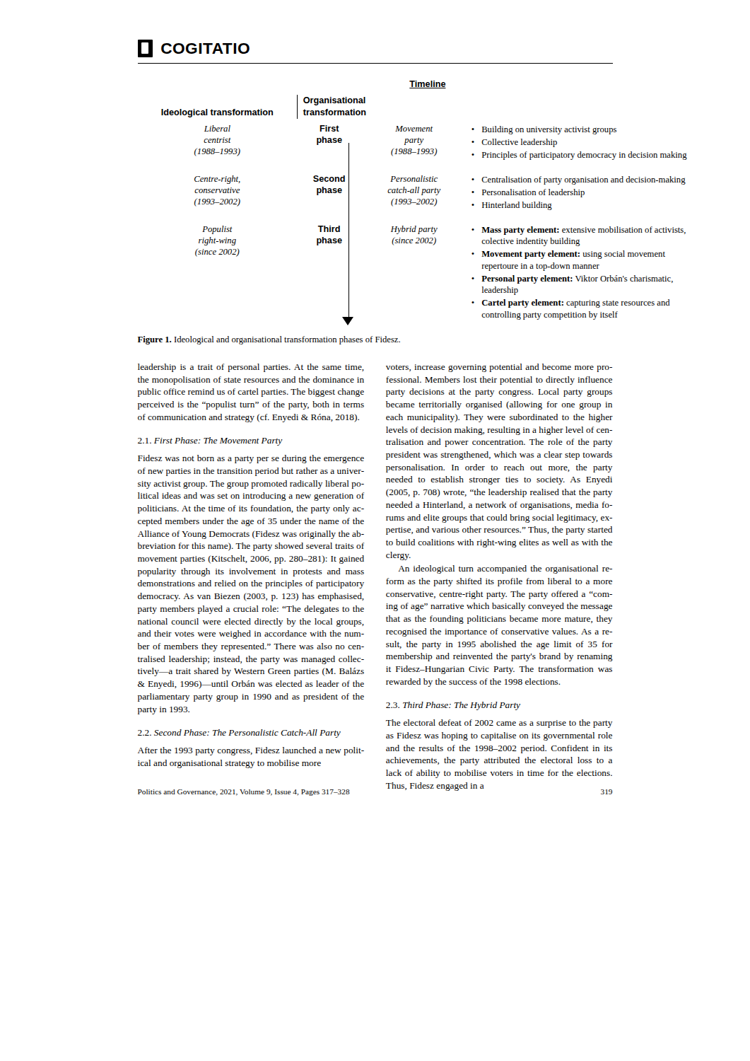COGITATIO
Timeline
Ideological transformation
Organisational transformation
Liberal
centrist
(1988–1993)
First
phase
Movement
party
(1988–1993)
Building on university activist groups
Collective leadership
Principles of participatory democracy in decision making
Centre-right,
conservative
(1993–2002)
Second
phase
Personalistic
catch-all party
(1993–2002)
Centralisation of party organisation and decision-making
Personalisation of leadership
Hinterland building
Populist
right-wing
(since 2002)
Third
phase
Hybrid party
(since 2002)
Mass party element: extensive mobilisation of activists, colective indentity building
Movement party element: using social movement repertoure in a top-down manner
Personal party element: Viktor Orbán's charismatic, leadership
Cartel party element: capturing state resources and controlling party competition by itself
Figure 1. Ideological and organisational transformation phases of Fidesz.
leadership is a trait of personal parties. At the same time, the monopolisation of state resources and the dominance in public office remind us of cartel parties. The biggest change perceived is the “populist turn” of the party, both in terms of communication and strategy (cf. Enyedi & Róna, 2018).
2.1. First Phase: The Movement Party
Fidesz was not born as a party per se during the emergence of new parties in the transition period but rather as a university activist group. The group promoted radically liberal political ideas and was set on introducing a new generation of politicians. At the time of its foundation, the party only accepted members under the age of 35 under the name of the Alliance of Young Democrats (Fidesz was originally the abbreviation for this name). The party showed several traits of movement parties (Kitschelt, 2006, pp. 280–281): It gained popularity through its involvement in protests and mass demonstrations and relied on the principles of participatory democracy. As van Biezen (2003, p. 123) has emphasised, party members played a crucial role: “The delegates to the national council were elected directly by the local groups, and their votes were weighed in accordance with the number of members they represented.” There was also no centralised leadership; instead, the party was managed collectively—a trait shared by Western Green parties (M. Balázs & Enyedi, 1996)—until Orbán was elected as leader of the parliamentary party group in 1990 and as president of the party in 1993.
2.2. Second Phase: The Personalistic Catch-All Party
After the 1993 party congress, Fidesz launched a new political and organisational strategy to mobilise more
voters, increase governing potential and become more professional. Members lost their potential to directly influence party decisions at the party congress. Local party groups became territorially organised (allowing for one group in each municipality). They were subordinated to the higher levels of decision making, resulting in a higher level of centralisation and power concentration. The role of the party president was strengthened, which was a clear step towards personalisation. In order to reach out more, the party needed to establish stronger ties to society. As Enyedi (2005, p. 708) wrote, “the leadership realised that the party needed a Hinterland, a network of organisations, media forums and elite groups that could bring social legitimacy, expertise, and various other resources.” Thus, the party started to build coalitions with right-wing elites as well as with the clergy.
An ideological turn accompanied the organisational reform as the party shifted its profile from liberal to a more conservative, centre-right party. The party offered a “coming of age” narrative which basically conveyed the message that as the founding politicians became more mature, they recognised the importance of conservative values. As a result, the party in 1995 abolished the age limit of 35 for membership and reinvented the party's brand by renaming it Fidesz–Hungarian Civic Party. The transformation was rewarded by the success of the 1998 elections.
2.3. Third Phase: The Hybrid Party
The electoral defeat of 2002 came as a surprise to the party as Fidesz was hoping to capitalise on its governmental role and the results of the 1998–2002 period. Confident in its achievements, the party attributed the electoral loss to a lack of ability to mobilise voters in time for the elections. Thus, Fidesz engaged in a
Politics and Governance, 2021, Volume 9, Issue 4, Pages 317–328
319